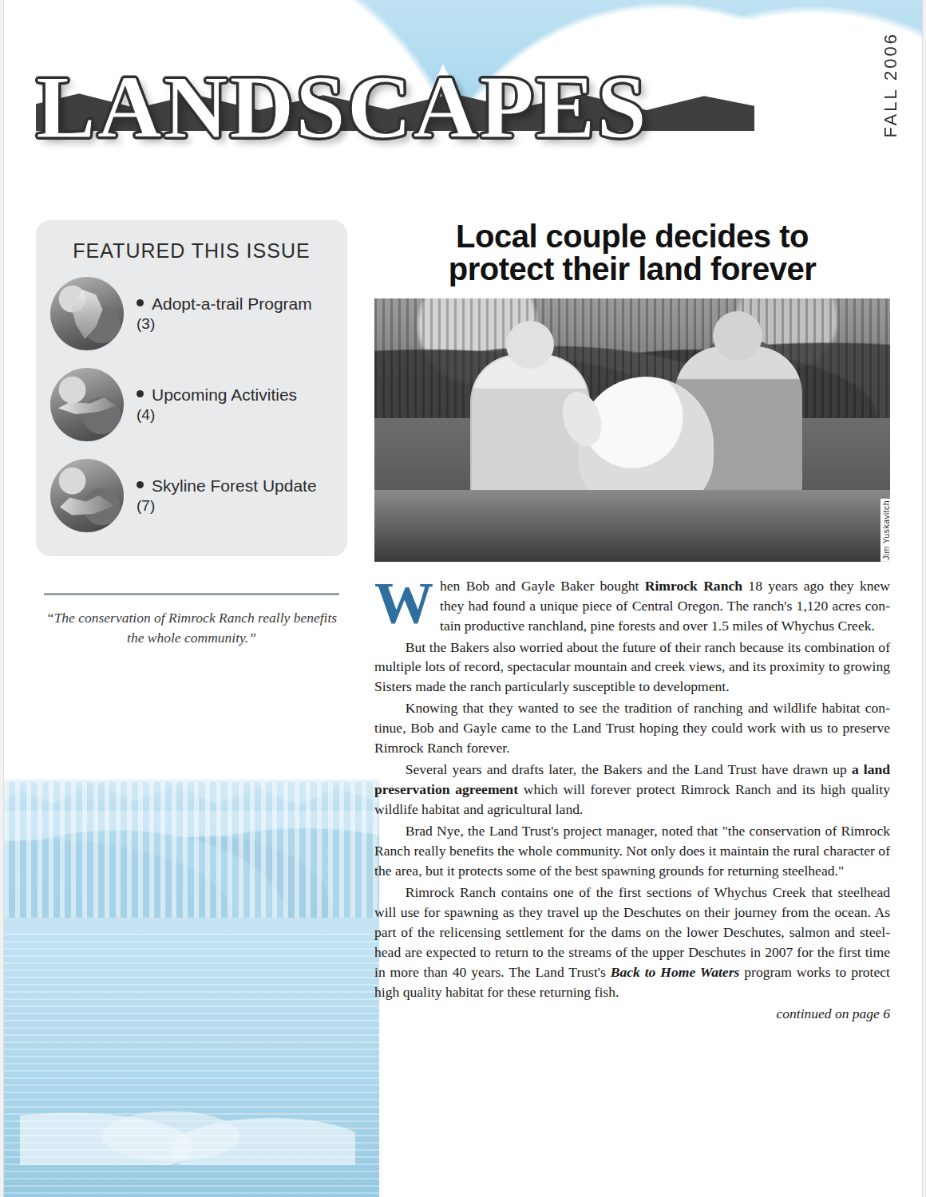LANDSCAPES
FALL 2006
FEATURED THIS ISSUE
Adopt-a-trail Program (3)
Upcoming Activities (4)
Skyline Forest Update (7)
“The conservation of Rimrock Ranch really benefits the whole community.”
Local couple decides to
protect their land forever
Jim Yuskavitch
When Bob and Gayle Baker bought Rimrock Ranch 18 years ago they knew they had found a unique piece of Central Oregon. The ranch's 1,120 acres contain productive ranchland, pine forests and over 1.5 miles of Whychus Creek.
But the Bakers also worried about the future of their ranch because its combination of multiple lots of record, spectacular mountain and creek views, and its proximity to growing Sisters made the ranch particularly susceptible to development.
Knowing that they wanted to see the tradition of ranching and wildlife habitat continue, Bob and Gayle came to the Land Trust hoping they could work with us to preserve Rimrock Ranch forever.
Several years and drafts later, the Bakers and the Land Trust have drawn up a land preservation agreement which will forever protect Rimrock Ranch and its high quality wildlife habitat and agricultural land.
Brad Nye, the Land Trust's project manager, noted that "the conservation of Rimrock Ranch really benefits the whole community. Not only does it maintain the rural character of the area, but it protects some of the best spawning grounds for returning steelhead."
Rimrock Ranch contains one of the first sections of Whychus Creek that steelhead will use for spawning as they travel up the Deschutes on their journey from the ocean. As part of the relicensing settlement for the dams on the lower Deschutes, salmon and steelhead are expected to return to the streams of the upper Deschutes in 2007 for the first time in more than 40 years. The Land Trust's Back to Home Waters program works to protect high quality habitat for these returning fish.
continued on page 6